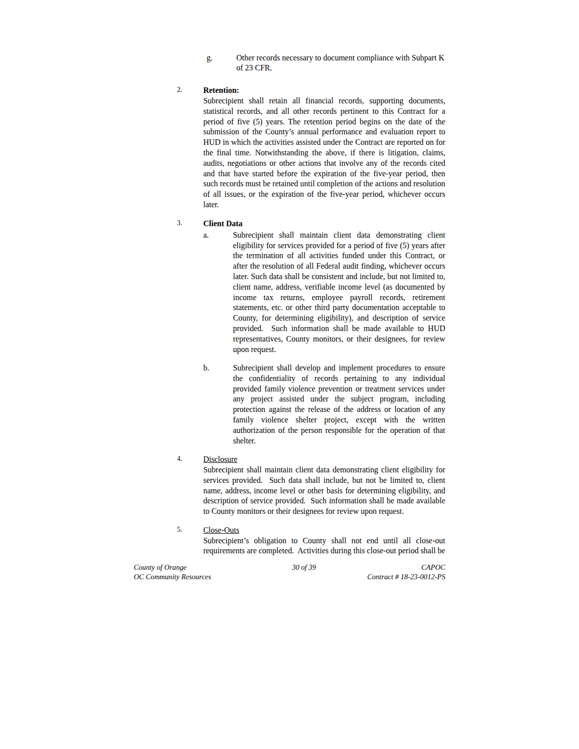g.
Other records necessary to document compliance with Subpart K of 23 CFR.
2.
Retention:
Subrecipient shall retain all financial records, supporting documents, statistical records, and all other records pertinent to this Contract for a period of five (5) years. The retention period begins on the date of the submission of the County’s annual performance and evaluation report to HUD in which the activities assisted under the Contract are reported on for the final time. Notwithstanding the above, if there is litigation, claims, audits, negotiations or other actions that involve any of the records cited and that have started before the expiration of the five-year period, then such records must be retained until completion of the actions and resolution of all issues, or the expiration of the five-year period, whichever occurs later.
3.
Client Data
a.
Subrecipient shall maintain client data demonstrating client eligibility for services provided for a period of five (5) years after the termination of all activities funded under this Contract, or after the resolution of all Federal audit finding, whichever occurs later. Such data shall be consistent and include, but not limited to, client name, address, verifiable income level (as documented by income tax returns, employee payroll records, retirement statements, etc. or other third party documentation acceptable to County, for determining eligibility), and description of service provided. Such information shall be made available to HUD representatives, County monitors, or their designees, for review upon request.
b.
Subrecipient shall develop and implement procedures to ensure the confidentiality of records pertaining to any individual provided family violence prevention or treatment services under any project assisted under the subject program, including protection against the release of the address or location of any family violence shelter project, except with the written authorization of the person responsible for the operation of that shelter.
4.
Disclosure
Subrecipient shall maintain client data demonstrating client eligibility for services provided. Such data shall include, but not be limited to, client name, address, income level or other basis for determining eligibility, and description of service provided. Such information shall be made available to County monitors or their designees for review upon request.
5.
Close-Outs
Subrecipient’s obligation to County shall not end until all close-out requirements are completed. Activities during this close-out period shall be
County of Orange
30 of 39
CAPOC
OC Community Resources
Contract # 18-23-0012-PS